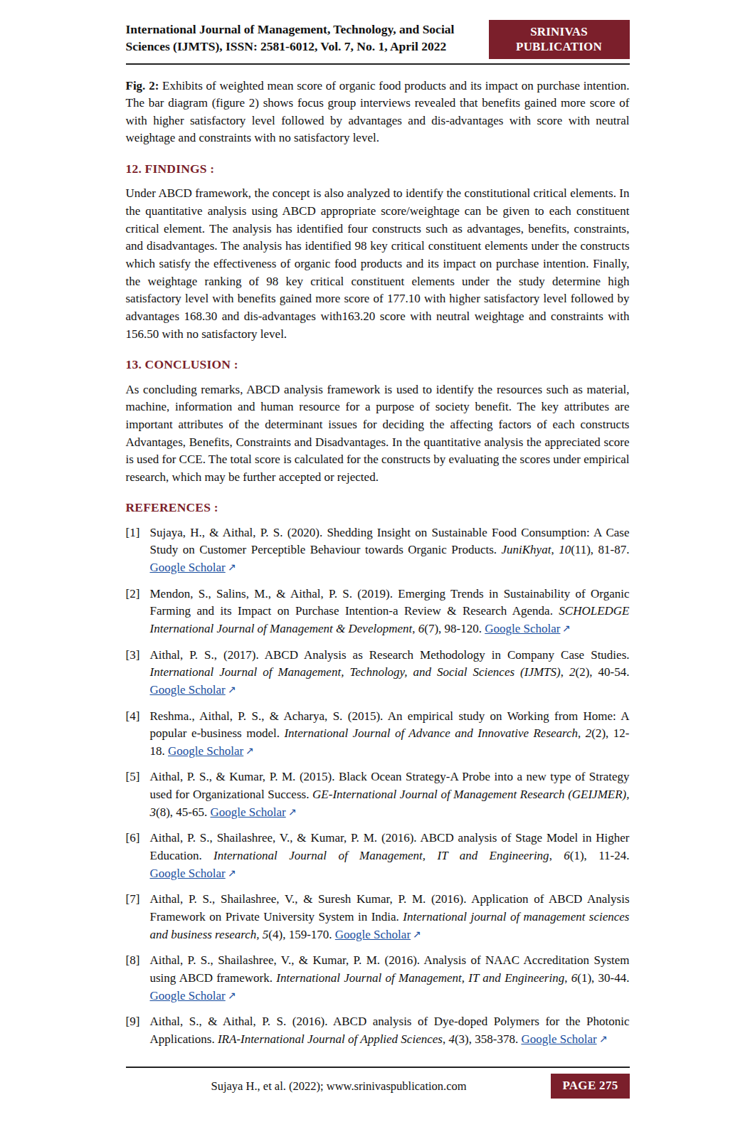International Journal of Management, Technology, and Social
Sciences (IJMTS), ISSN: 2581-6012, Vol. 7, No. 1, April 2022
SRINIVAS
PUBLICATION
Fig. 2: Exhibits of weighted mean score of organic food products and its impact on purchase intention. The bar diagram (figure 2) shows focus group interviews revealed that benefits gained more score of with higher satisfactory level followed by advantages and dis-advantages with score with neutral weightage and constraints with no satisfactory level.
12. FINDINGS :
Under ABCD framework, the concept is also analyzed to identify the constitutional critical elements. In the quantitative analysis using ABCD appropriate score/weightage can be given to each constituent critical element. The analysis has identified four constructs such as advantages, benefits, constraints, and disadvantages. The analysis has identified 98 key critical constituent elements under the constructs which satisfy the effectiveness of organic food products and its impact on purchase intention. Finally, the weightage ranking of 98 key critical constituent elements under the study determine high satisfactory level with benefits gained more score of 177.10 with higher satisfactory level followed by advantages 168.30 and dis-advantages with163.20 score with neutral weightage and constraints with 156.50 with no satisfactory level.
13. CONCLUSION :
As concluding remarks, ABCD analysis framework is used to identify the resources such as material, machine, information and human resource for a purpose of society benefit. The key attributes are important attributes of the determinant issues for deciding the affecting factors of each constructs Advantages, Benefits, Constraints and Disadvantages. In the quantitative analysis the appreciated score is used for CCE. The total score is calculated for the constructs by evaluating the scores under empirical research, which may be further accepted or rejected.
REFERENCES :
[1] Sujaya, H., & Aithal, P. S. (2020). Shedding Insight on Sustainable Food Consumption: A Case Study on Customer Perceptible Behaviour towards Organic Products. JuniKhyat, 10(11), 81-87. Google Scholar↗
[2] Mendon, S., Salins, M., & Aithal, P. S. (2019). Emerging Trends in Sustainability of Organic Farming and its Impact on Purchase Intention-a Review & Research Agenda. SCHOLEDGE International Journal of Management & Development, 6(7), 98-120. Google Scholar↗
[3] Aithal, P. S., (2017). ABCD Analysis as Research Methodology in Company Case Studies. International Journal of Management, Technology, and Social Sciences (IJMTS), 2(2), 40-54. Google Scholar↗
[4] Reshma., Aithal, P. S., & Acharya, S. (2015). An empirical study on Working from Home: A popular e-business model. International Journal of Advance and Innovative Research, 2(2), 12- 18. Google Scholar↗
[5] Aithal, P. S., & Kumar, P. M. (2015). Black Ocean Strategy-A Probe into a new type of Strategy used for Organizational Success. GE-International Journal of Management Research (GEIJMER), 3(8), 45-65. Google Scholar↗
[6] Aithal, P. S., Shailashree, V., & Kumar, P. M. (2016). ABCD analysis of Stage Model in Higher Education. International Journal of Management, IT and Engineering, 6(1), 11-24. Google Scholar↗
[7] Aithal, P. S., Shailashree, V., & Suresh Kumar, P. M. (2016). Application of ABCD Analysis Framework on Private University System in India. International journal of management sciences and business research, 5(4), 159-170. Google Scholar↗
[8] Aithal, P. S., Shailashree, V., & Kumar, P. M. (2016). Analysis of NAAC Accreditation System using ABCD framework. International Journal of Management, IT and Engineering, 6(1), 30-44. Google Scholar↗
[9] Aithal, S., & Aithal, P. S. (2016). ABCD analysis of Dye-doped Polymers for the Photonic Applications. IRA-International Journal of Applied Sciences, 4(3), 358-378. Google Scholar↗
Sujaya H., et al. (2022); www.srinivaspublication.com
PAGE 275